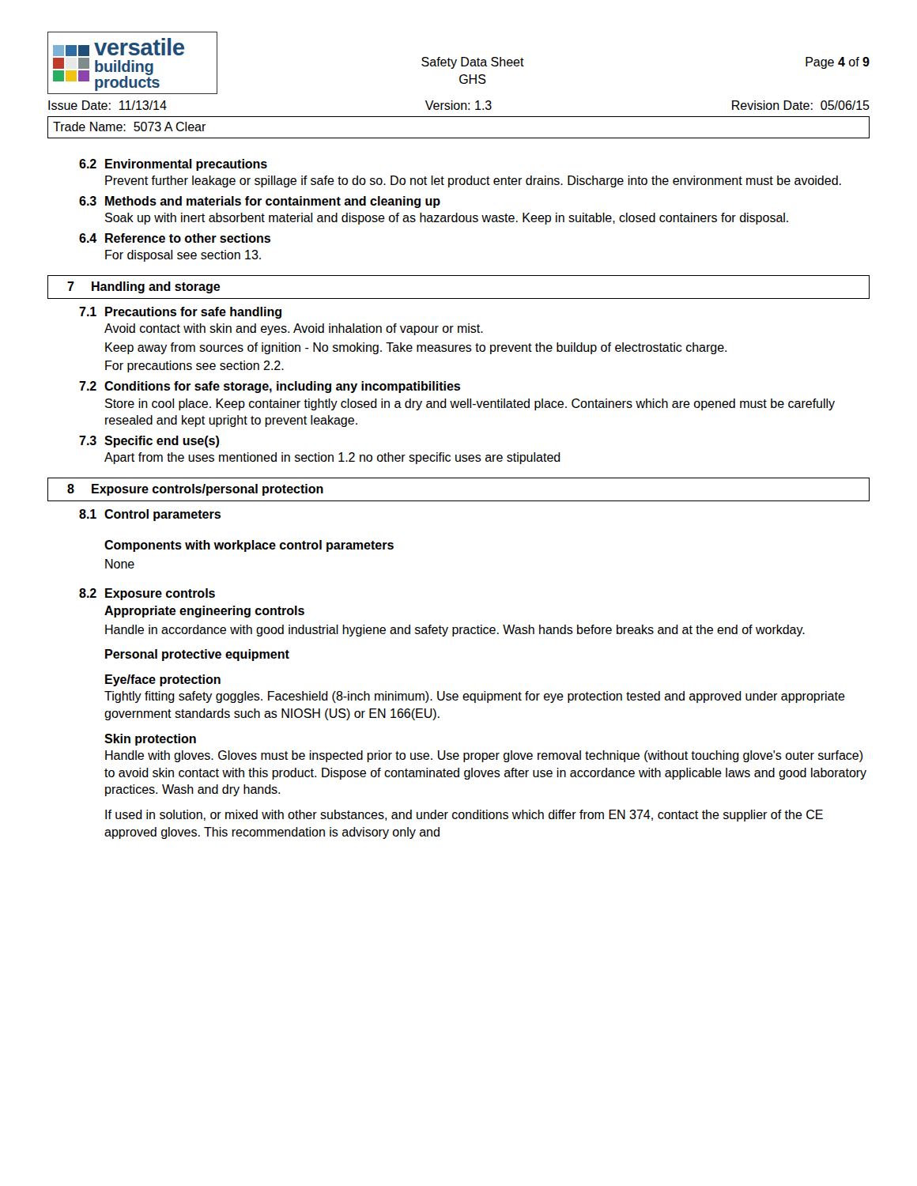versatile
building products
Safety Data Sheet
GHS
Page 4 of 9
Issue Date: 11/13/14
Version: 1.3
Revision Date: 05/06/15
Trade Name: 5073 A Clear
6.2 Environmental precautions
Prevent further leakage or spillage if safe to do so. Do not let product enter drains. Discharge into the environment must be avoided.
6.3 Methods and materials for containment and cleaning up
Soak up with inert absorbent material and dispose of as hazardous waste. Keep in suitable, closed containers for disposal.
6.4 Reference to other sections
For disposal see section 13.
7 Handling and storage
7.1 Precautions for safe handling
Avoid contact with skin and eyes. Avoid inhalation of vapour or mist.
Keep away from sources of ignition - No smoking. Take measures to prevent the buildup of electrostatic charge.
For precautions see section 2.2.
7.2 Conditions for safe storage, including any incompatibilities
Store in cool place. Keep container tightly closed in a dry and well-ventilated place. Containers which are opened must be carefully resealed and kept upright to prevent leakage.
7.3 Specific end use(s)
Apart from the uses mentioned in section 1.2 no other specific uses are stipulated
8 Exposure controls/personal protection
8.1 Control parameters
Components with workplace control parameters
None
8.2 Exposure controls
Appropriate engineering controls
Handle in accordance with good industrial hygiene and safety practice. Wash hands before breaks and at the end of workday.
Personal protective equipment
Eye/face protection
Tightly fitting safety goggles. Faceshield (8-inch minimum). Use equipment for eye protection tested and approved under appropriate government standards such as NIOSH (US) or EN 166(EU).
Skin protection
Handle with gloves. Gloves must be inspected prior to use. Use proper glove removal technique (without touching glove's outer surface) to avoid skin contact with this product. Dispose of contaminated gloves after use in accordance with applicable laws and good laboratory practices. Wash and dry hands.
If used in solution, or mixed with other substances, and under conditions which differ from EN 374, contact the supplier of the CE approved gloves. This recommendation is advisory only and